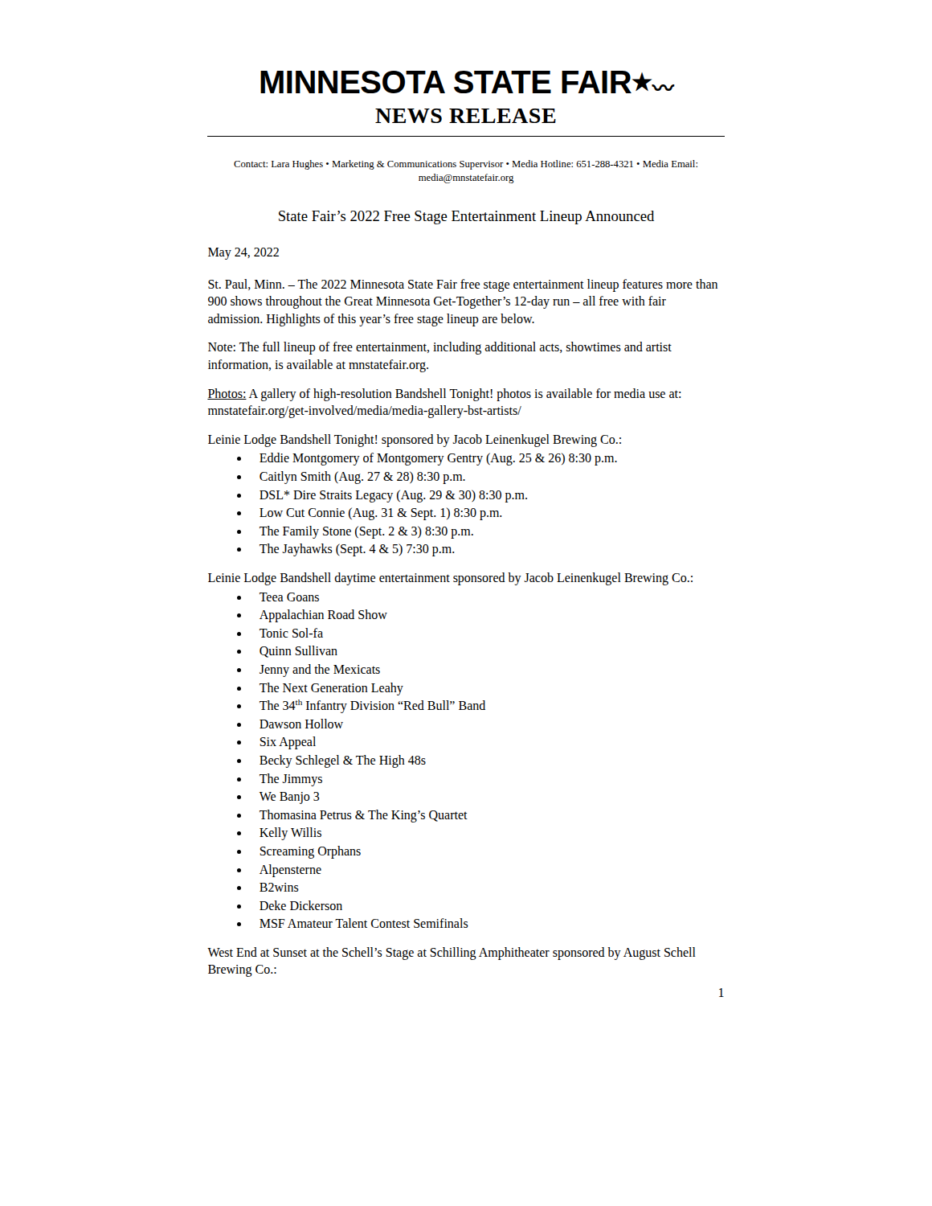MINNESOTA STATE FAIR★〰
NEWS RELEASE
Contact: Lara Hughes • Marketing & Communications Supervisor • Media Hotline: 651-288-4321 • Media Email: media@mnstatefair.org
State Fair’s 2022 Free Stage Entertainment Lineup Announced
May 24, 2022
St. Paul, Minn. – The 2022 Minnesota State Fair free stage entertainment lineup features more than 900 shows throughout the Great Minnesota Get-Together’s 12-day run – all free with fair admission. Highlights of this year’s free stage lineup are below.
Note: The full lineup of free entertainment, including additional acts, showtimes and artist information, is available at mnstatefair.org.
Photos: A gallery of high-resolution Bandshell Tonight! photos is available for media use at: mnstatefair.org/get-involved/media/media-gallery-bst-artists/
Leinie Lodge Bandshell Tonight! sponsored by Jacob Leinenkugel Brewing Co.:
Eddie Montgomery of Montgomery Gentry (Aug. 25 & 26) 8:30 p.m.
Caitlyn Smith (Aug. 27 & 28) 8:30 p.m.
DSL* Dire Straits Legacy (Aug. 29 & 30) 8:30 p.m.
Low Cut Connie (Aug. 31 & Sept. 1) 8:30 p.m.
The Family Stone (Sept. 2 & 3) 8:30 p.m.
The Jayhawks (Sept. 4 & 5) 7:30 p.m.
Leinie Lodge Bandshell daytime entertainment sponsored by Jacob Leinenkugel Brewing Co.:
Teea Goans
Appalachian Road Show
Tonic Sol-fa
Quinn Sullivan
Jenny and the Mexicats
The Next Generation Leahy
The 34th Infantry Division “Red Bull” Band
Dawson Hollow
Six Appeal
Becky Schlegel & The High 48s
The Jimmys
We Banjo 3
Thomasina Petrus & The King’s Quartet
Kelly Willis
Screaming Orphans
Alpensterne
B2wins
Deke Dickerson
MSF Amateur Talent Contest Semifinals
West End at Sunset at the Schell’s Stage at Schilling Amphitheater sponsored by August Schell Brewing Co.:
1